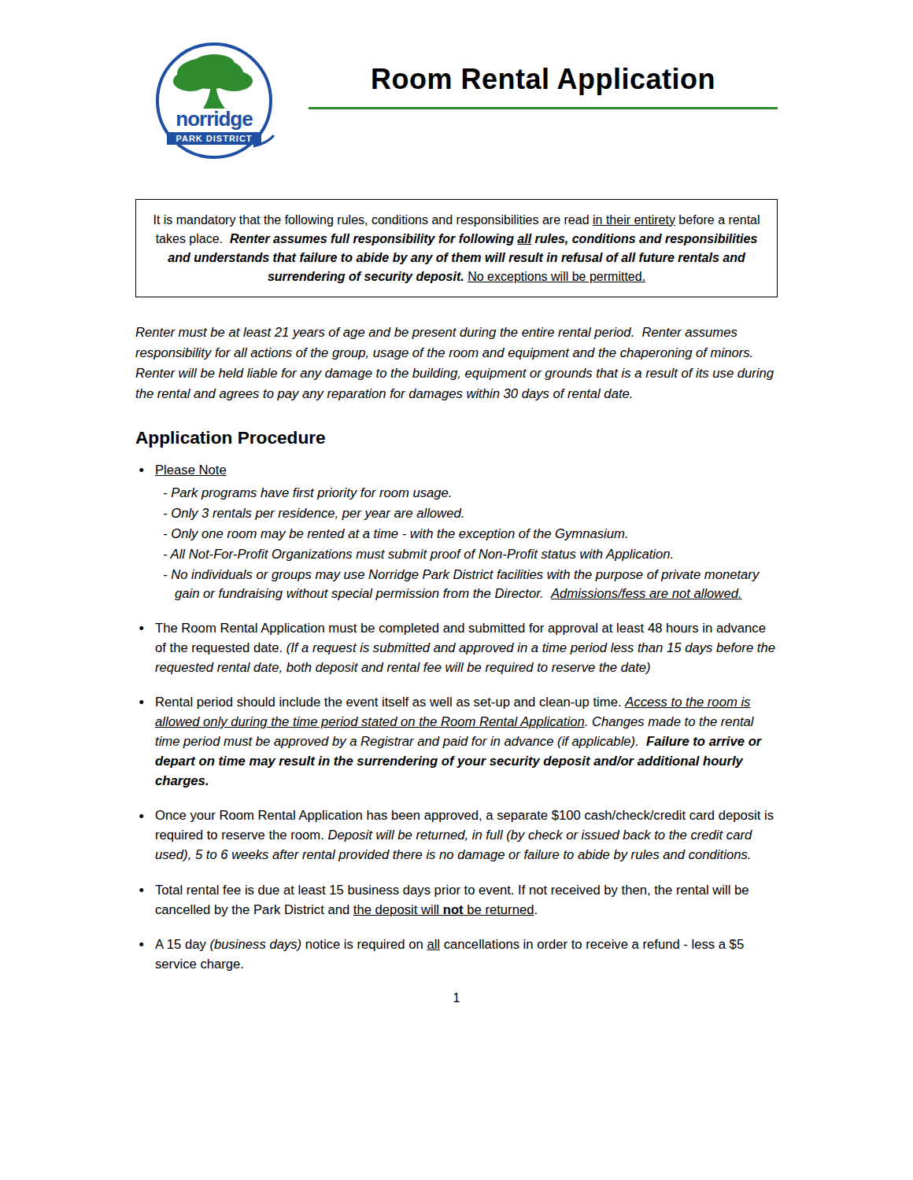norridge PARK DISTRICT
Room Rental Application
It is mandatory that the following rules, conditions and responsibilities are read in their entirety before a rental takes place. Renter assumes full responsibility for following all rules, conditions and responsibilities and understands that failure to abide by any of them will result in refusal of all future rentals and surrendering of security deposit. No exceptions will be permitted.
Renter must be at least 21 years of age and be present during the entire rental period. Renter assumes responsibility for all actions of the group, usage of the room and equipment and the chaperoning of minors. Renter will be held liable for any damage to the building, equipment or grounds that is a result of its use during the rental and agrees to pay any reparation for damages within 30 days of rental date.
Application Procedure
Please Note
- Park programs have first priority for room usage.
- Only 3 rentals per residence, per year are allowed.
- Only one room may be rented at a time - with the exception of the Gymnasium.
- All Not-For-Profit Organizations must submit proof of Non-Profit status with Application.
- No individuals or groups may use Norridge Park District facilities with the purpose of private monetary gain or fundraising without special permission from the Director. Admissions/fess are not allowed.
The Room Rental Application must be completed and submitted for approval at least 48 hours in advance of the requested date. (If a request is submitted and approved in a time period less than 15 days before the requested rental date, both deposit and rental fee will be required to reserve the date)
Rental period should include the event itself as well as set-up and clean-up time. Access to the room is allowed only during the time period stated on the Room Rental Application. Changes made to the rental time period must be approved by a Registrar and paid for in advance (if applicable). Failure to arrive or depart on time may result in the surrendering of your security deposit and/or additional hourly charges.
Once your Room Rental Application has been approved, a separate $100 cash/check/credit card deposit is required to reserve the room. Deposit will be returned, in full (by check or issued back to the credit card used), 5 to 6 weeks after rental provided there is no damage or failure to abide by rules and conditions.
Total rental fee is due at least 15 business days prior to event. If not received by then, the rental will be cancelled by the Park District and the deposit will not be returned.
A 15 day (business days) notice is required on all cancellations in order to receive a refund - less a $5 service charge.
1